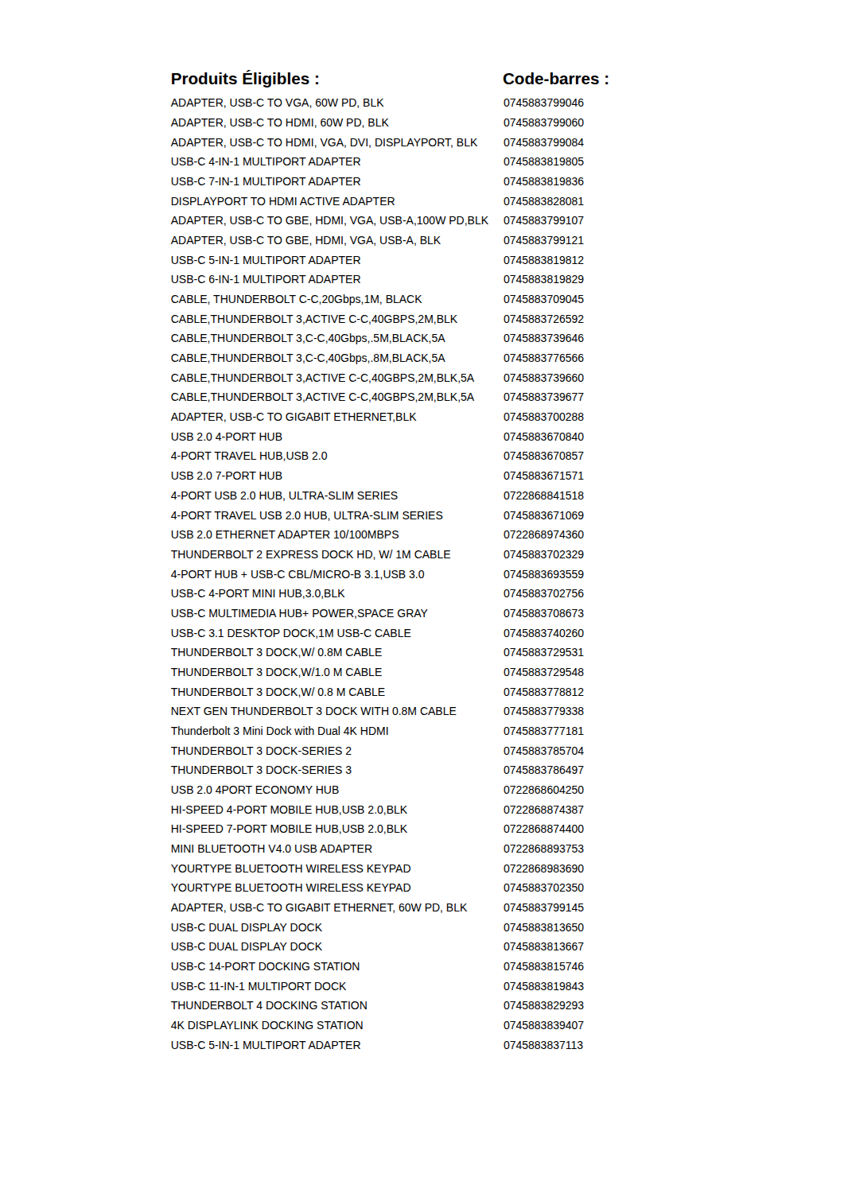| Produits Éligibles : | Code-barres : |
| --- | --- |
| ADAPTER, USB-C TO VGA, 60W PD, BLK | 0745883799046 |
| ADAPTER, USB-C TO HDMI, 60W PD, BLK | 0745883799060 |
| ADAPTER, USB-C TO HDMI, VGA, DVI, DISPLAYPORT, BLK | 0745883799084 |
| USB-C 4-IN-1 MULTIPORT ADAPTER | 0745883819805 |
| USB-C 7-IN-1 MULTIPORT ADAPTER | 0745883819836 |
| DISPLAYPORT TO HDMI ACTIVE ADAPTER | 0745883828081 |
| ADAPTER, USB-C TO GBE, HDMI, VGA, USB-A,100W PD,BLK | 0745883799107 |
| ADAPTER, USB-C TO GBE, HDMI, VGA, USB-A, BLK | 0745883799121 |
| USB-C 5-IN-1 MULTIPORT ADAPTER | 0745883819812 |
| USB-C 6-IN-1 MULTIPORT ADAPTER | 0745883819829 |
| CABLE, THUNDERBOLT C-C,20Gbps,1M, BLACK | 0745883709045 |
| CABLE,THUNDERBOLT 3,ACTIVE C-C,40GBPS,2M,BLK | 0745883726592 |
| CABLE,THUNDERBOLT 3,C-C,40Gbps,.5M,BLACK,5A | 0745883739646 |
| CABLE,THUNDERBOLT 3,C-C,40Gbps,.8M,BLACK,5A | 0745883776566 |
| CABLE,THUNDERBOLT 3,ACTIVE C-C,40GBPS,2M,BLK,5A | 0745883739660 |
| CABLE,THUNDERBOLT 3,ACTIVE C-C,40GBPS,2M,BLK,5A | 0745883739677 |
| ADAPTER, USB-C TO GIGABIT ETHERNET,BLK | 0745883700288 |
| USB 2.0 4-PORT HUB | 0745883670840 |
| 4-PORT TRAVEL HUB,USB 2.0 | 0745883670857 |
| USB 2.0 7-PORT HUB | 0745883671571 |
| 4-PORT USB 2.0 HUB, ULTRA-SLIM SERIES | 0722868841518 |
| 4-PORT TRAVEL USB 2.0 HUB, ULTRA-SLIM SERIES | 0745883671069 |
| USB 2.0 ETHERNET ADAPTER 10/100MBPS | 0722868974360 |
| THUNDERBOLT 2 EXPRESS DOCK HD, W/ 1M CABLE | 0745883702329 |
| 4-PORT HUB + USB-C CBL/MICRO-B 3.1,USB 3.0 | 0745883693559 |
| USB-C 4-PORT MINI HUB,3.0,BLK | 0745883702756 |
| USB-C MULTIMEDIA HUB+ POWER,SPACE GRAY | 0745883708673 |
| USB-C 3.1 DESKTOP DOCK,1M USB-C CABLE | 0745883740260 |
| THUNDERBOLT 3 DOCK,W/ 0.8M CABLE | 0745883729531 |
| THUNDERBOLT 3 DOCK,W/1.0 M CABLE | 0745883729548 |
| THUNDERBOLT 3 DOCK,W/ 0.8 M CABLE | 0745883778812 |
| NEXT GEN THUNDERBOLT 3 DOCK WITH 0.8M CABLE | 0745883779338 |
| Thunderbolt 3 Mini Dock with Dual 4K HDMI | 0745883777181 |
| THUNDERBOLT 3 DOCK-SERIES 2 | 0745883785704 |
| THUNDERBOLT 3 DOCK-SERIES 3 | 0745883786497 |
| USB 2.0 4PORT ECONOMY HUB | 0722868604250 |
| HI-SPEED 4-PORT MOBILE HUB,USB 2.0,BLK | 0722868874387 |
| HI-SPEED 7-PORT MOBILE HUB,USB 2.0,BLK | 0722868874400 |
| MINI BLUETOOTH V4.0 USB ADAPTER | 0722868893753 |
| YOURTYPE BLUETOOTH WIRELESS KEYPAD | 0722868983690 |
| YOURTYPE BLUETOOTH WIRELESS KEYPAD | 0745883702350 |
| ADAPTER, USB-C TO GIGABIT ETHERNET, 60W PD, BLK | 0745883799145 |
| USB-C DUAL DISPLAY DOCK | 0745883813650 |
| USB-C DUAL DISPLAY DOCK | 0745883813667 |
| USB-C 14-PORT DOCKING STATION | 0745883815746 |
| USB-C 11-IN-1 MULTIPORT DOCK | 0745883819843 |
| THUNDERBOLT 4 DOCKING STATION | 0745883829293 |
| 4K DISPLAYLINK DOCKING STATION | 0745883839407 |
| USB-C 5-IN-1 MULTIPORT ADAPTER | 0745883837113 |